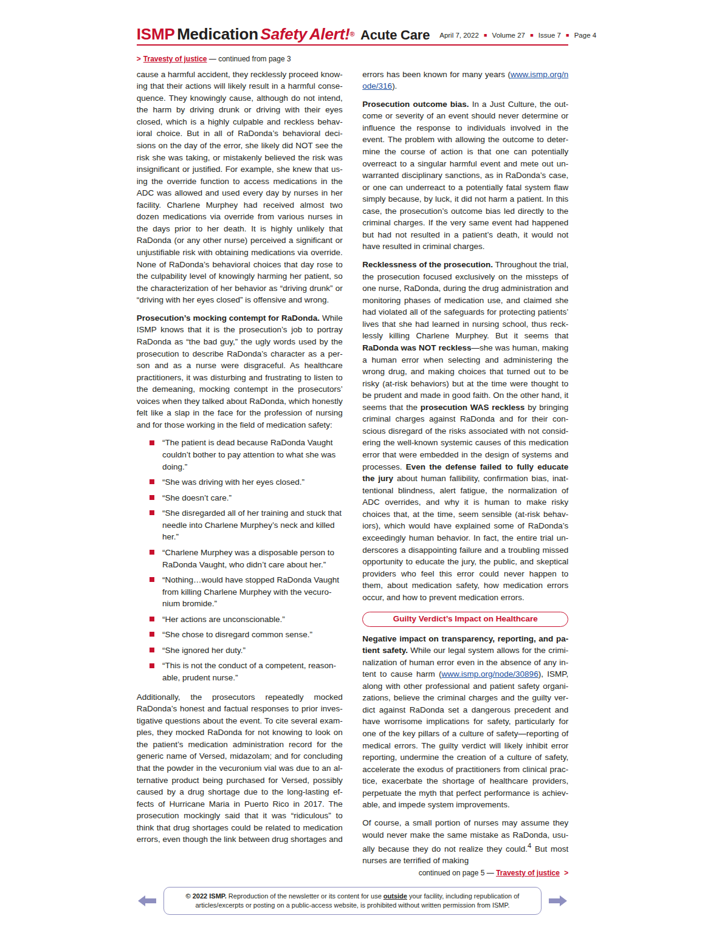ISMP Medication Safety Alert!® Acute Care
April 7, 2022 ■ Volume 27 ■ Issue 7 ■ Page 4
>Travesty of justice — continued from page 3
cause a harmful accident, they recklessly proceed knowing that their actions will likely result in a harmful consequence. They knowingly cause, although do not intend, the harm by driving drunk or driving with their eyes closed, which is a highly culpable and reckless behavioral choice. But in all of RaDonda’s behavioral decisions on the day of the error, she likely did NOT see the risk she was taking, or mistakenly believed the risk was insignificant or justified. For example, she knew that using the override function to access medications in the ADC was allowed and used every day by nurses in her facility. Charlene Murphey had received almost two dozen medications via override from various nurses in the days prior to her death. It is highly unlikely that RaDonda (or any other nurse) perceived a significant or unjustifiable risk with obtaining medications via override. None of RaDonda’s behavioral choices that day rose to the culpability level of knowingly harming her patient, so the characterization of her behavior as “driving drunk” or “driving with her eyes closed” is offensive and wrong.
Prosecution’s mocking contempt for RaDonda. While ISMP knows that it is the prosecution’s job to portray RaDonda as “the bad guy,” the ugly words used by the prosecution to describe RaDonda’s character as a person and as a nurse were disgraceful. As healthcare practitioners, it was disturbing and frustrating to listen to the demeaning, mocking contempt in the prosecutors’ voices when they talked about RaDonda, which honestly felt like a slap in the face for the profession of nursing and for those working in the field of medication safety:
“The patient is dead because RaDonda Vaught couldn’t bother to pay attention to what she was doing.”
“She was driving with her eyes closed.”
“She doesn’t care.”
“She disregarded all of her training and stuck that needle into Charlene Murphey’s neck and killed her.”
“Charlene Murphey was a disposable person to RaDonda Vaught, who didn’t care about her.”
“Nothing…would have stopped RaDonda Vaught from killing Charlene Murphey with the vecuronium bromide.”
“Her actions are unconscionable.”
“She chose to disregard common sense.”
“She ignored her duty.”
“This is not the conduct of a competent, reasonable, prudent nurse.”
Additionally, the prosecutors repeatedly mocked RaDonda’s honest and factual responses to prior investigative questions about the event. To cite several examples, they mocked RaDonda for not knowing to look on the patient’s medication administration record for the generic name of Versed, midazolam; and for concluding that the powder in the vecuronium vial was due to an alternative product being purchased for Versed, possibly caused by a drug shortage due to the long-lasting effects of Hurricane Maria in Puerto Rico in 2017. The prosecution mockingly said that it was “ridiculous” to think that drug shortages could be related to medication errors, even though the link between drug shortages and errors has been known for many years (www.ismp.org/node/316).
Prosecution outcome bias. In a Just Culture, the outcome or severity of an event should never determine or influence the response to individuals involved in the event. The problem with allowing the outcome to determine the course of action is that one can potentially overreact to a singular harmful event and mete out unwarranted disciplinary sanctions, as in RaDonda’s case, or one can underreact to a potentially fatal system flaw simply because, by luck, it did not harm a patient. In this case, the prosecution’s outcome bias led directly to the criminal charges. If the very same event had happened but had not resulted in a patient’s death, it would not have resulted in criminal charges.
Recklessness of the prosecution. Throughout the trial, the prosecution focused exclusively on the missteps of one nurse, RaDonda, during the drug administration and monitoring phases of medication use, and claimed she had violated all of the safeguards for protecting patients’ lives that she had learned in nursing school, thus recklessly killing Charlene Murphey. But it seems that RaDonda was NOT reckless—she was human, making a human error when selecting and administering the wrong drug, and making choices that turned out to be risky (at-risk behaviors) but at the time were thought to be prudent and made in good faith. On the other hand, it seems that the prosecution WAS reckless by bringing criminal charges against RaDonda and for their conscious disregard of the risks associated with not considering the well-known systemic causes of this medication error that were embedded in the design of systems and processes. Even the defense failed to fully educate the jury about human fallibility, confirmation bias, inattentional blindness, alert fatigue, the normalization of ADC overrides, and why it is human to make risky choices that, at the time, seem sensible (at-risk behaviors), which would have explained some of RaDonda’s exceedingly human behavior. In fact, the entire trial underscores a disappointing failure and a troubling missed opportunity to educate the jury, the public, and skeptical providers who feel this error could never happen to them, about medication safety, how medication errors occur, and how to prevent medication errors.
Guilty Verdict’s Impact on Healthcare
Negative impact on transparency, reporting, and patient safety. While our legal system allows for the criminalization of human error even in the absence of any intent to cause harm (www.ismp.org/node/30896), ISMP, along with other professional and patient safety organizations, believe the criminal charges and the guilty verdict against RaDonda set a dangerous precedent and have worrisome implications for safety, particularly for one of the key pillars of a culture of safety—reporting of medical errors. The guilty verdict will likely inhibit error reporting, undermine the creation of a culture of safety, accelerate the exodus of practitioners from clinical practice, exacerbate the shortage of healthcare providers, perpetuate the myth that perfect performance is achievable, and impede system improvements.
Of course, a small portion of nurses may assume they would never make the same mistake as RaDonda, usually because they do not realize they could.4 But most nurses are terrified of making
continued on page 5 — Travesty of justice >
© 2022 ISMP. Reproduction of the newsletter or its content for use outside your facility, including republication of
articles/excerpts or posting on a public-access website, is prohibited without written permission from ISMP.